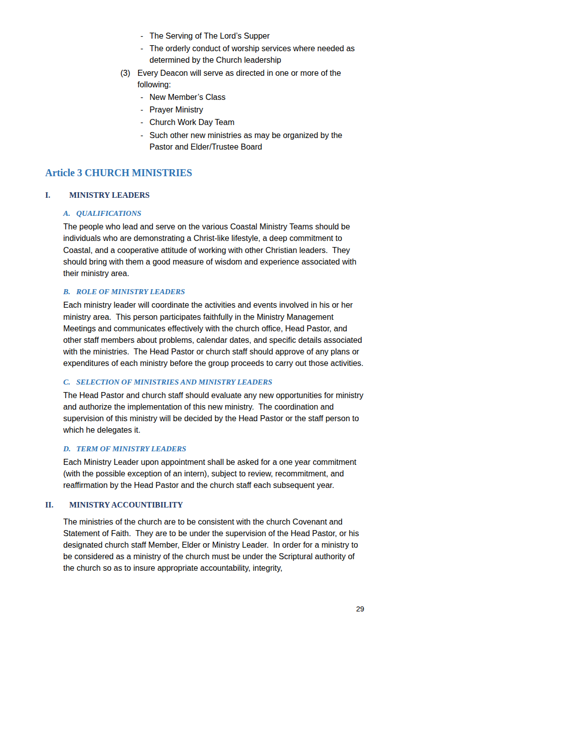The Serving of The Lord’s Supper
The orderly conduct of worship services where needed as determined by the Church leadership
(3) Every Deacon will serve as directed in one or more of the following:
New Member’s Class
Prayer Ministry
Church Work Day Team
Such other new ministries as may be organized by the Pastor and Elder/Trustee Board
Article 3 CHURCH MINISTRIES
I. MINISTRY LEADERS
A. QUALIFICATIONS
The people who lead and serve on the various Coastal Ministry Teams should be individuals who are demonstrating a Christ-like lifestyle, a deep commitment to Coastal, and a cooperative attitude of working with other Christian leaders. They should bring with them a good measure of wisdom and experience associated with their ministry area.
B. ROLE OF MINISTRY LEADERS
Each ministry leader will coordinate the activities and events involved in his or her ministry area. This person participates faithfully in the Ministry Management Meetings and communicates effectively with the church office, Head Pastor, and other staff members about problems, calendar dates, and specific details associated with the ministries. The Head Pastor or church staff should approve of any plans or expenditures of each ministry before the group proceeds to carry out those activities.
C. SELECTION OF MINISTRIES AND MINISTRY LEADERS
The Head Pastor and church staff should evaluate any new opportunities for ministry and authorize the implementation of this new ministry. The coordination and supervision of this ministry will be decided by the Head Pastor or the staff person to which he delegates it.
D. TERM OF MINISTRY LEADERS
Each Ministry Leader upon appointment shall be asked for a one year commitment (with the possible exception of an intern), subject to review, recommitment, and reaffirmation by the Head Pastor and the church staff each subsequent year.
II. MINISTRY ACCOUNTIBILITY
The ministries of the church are to be consistent with the church Covenant and Statement of Faith. They are to be under the supervision of the Head Pastor, or his designated church staff Member, Elder or Ministry Leader. In order for a ministry to be considered as a ministry of the church must be under the Scriptural authority of the church so as to insure appropriate accountability, integrity,
29